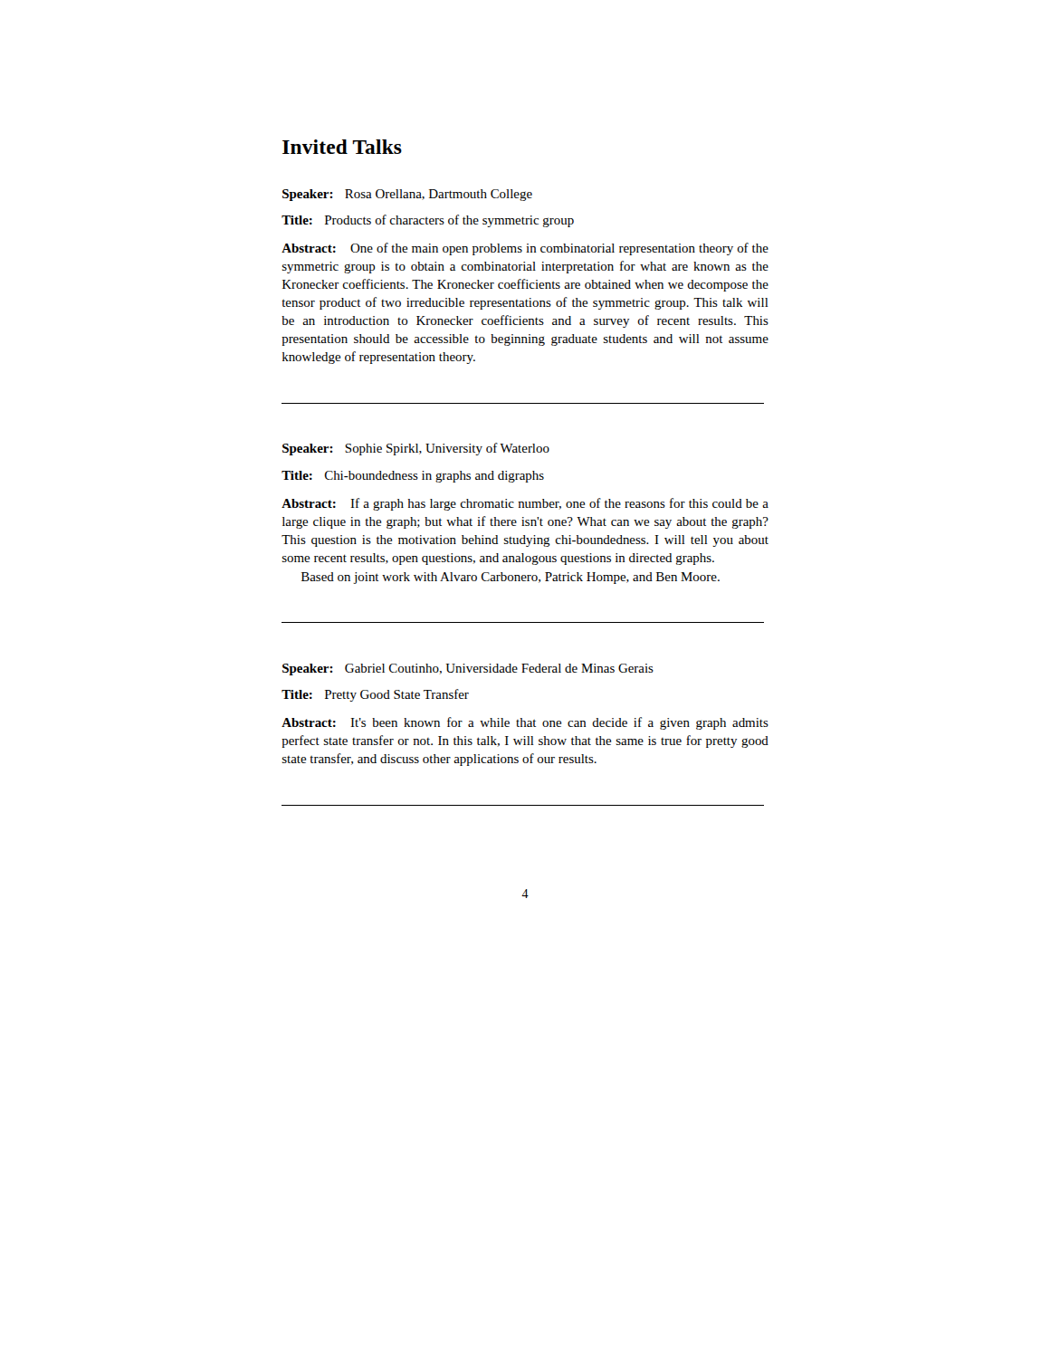Invited Talks
Speaker: Rosa Orellana, Dartmouth College
Title: Products of characters of the symmetric group
Abstract: One of the main open problems in combinatorial representation theory of the symmetric group is to obtain a combinatorial interpretation for what are known as the Kronecker coefficients. The Kronecker coefficients are obtained when we decompose the tensor product of two irreducible representations of the symmetric group. This talk will be an introduction to Kronecker coefficients and a survey of recent results. This presentation should be accessible to beginning graduate students and will not assume knowledge of representation theory.
Speaker: Sophie Spirkl, University of Waterloo
Title: Chi-boundedness in graphs and digraphs
Abstract: If a graph has large chromatic number, one of the reasons for this could be a large clique in the graph; but what if there isn't one? What can we say about the graph? This question is the motivation behind studying chi-boundedness. I will tell you about some recent results, open questions, and analogous questions in directed graphs.
Based on joint work with Alvaro Carbonero, Patrick Hompe, and Ben Moore.
Speaker: Gabriel Coutinho, Universidade Federal de Minas Gerais
Title: Pretty Good State Transfer
Abstract: It's been known for a while that one can decide if a given graph admits perfect state transfer or not. In this talk, I will show that the same is true for pretty good state transfer, and discuss other applications of our results.
4